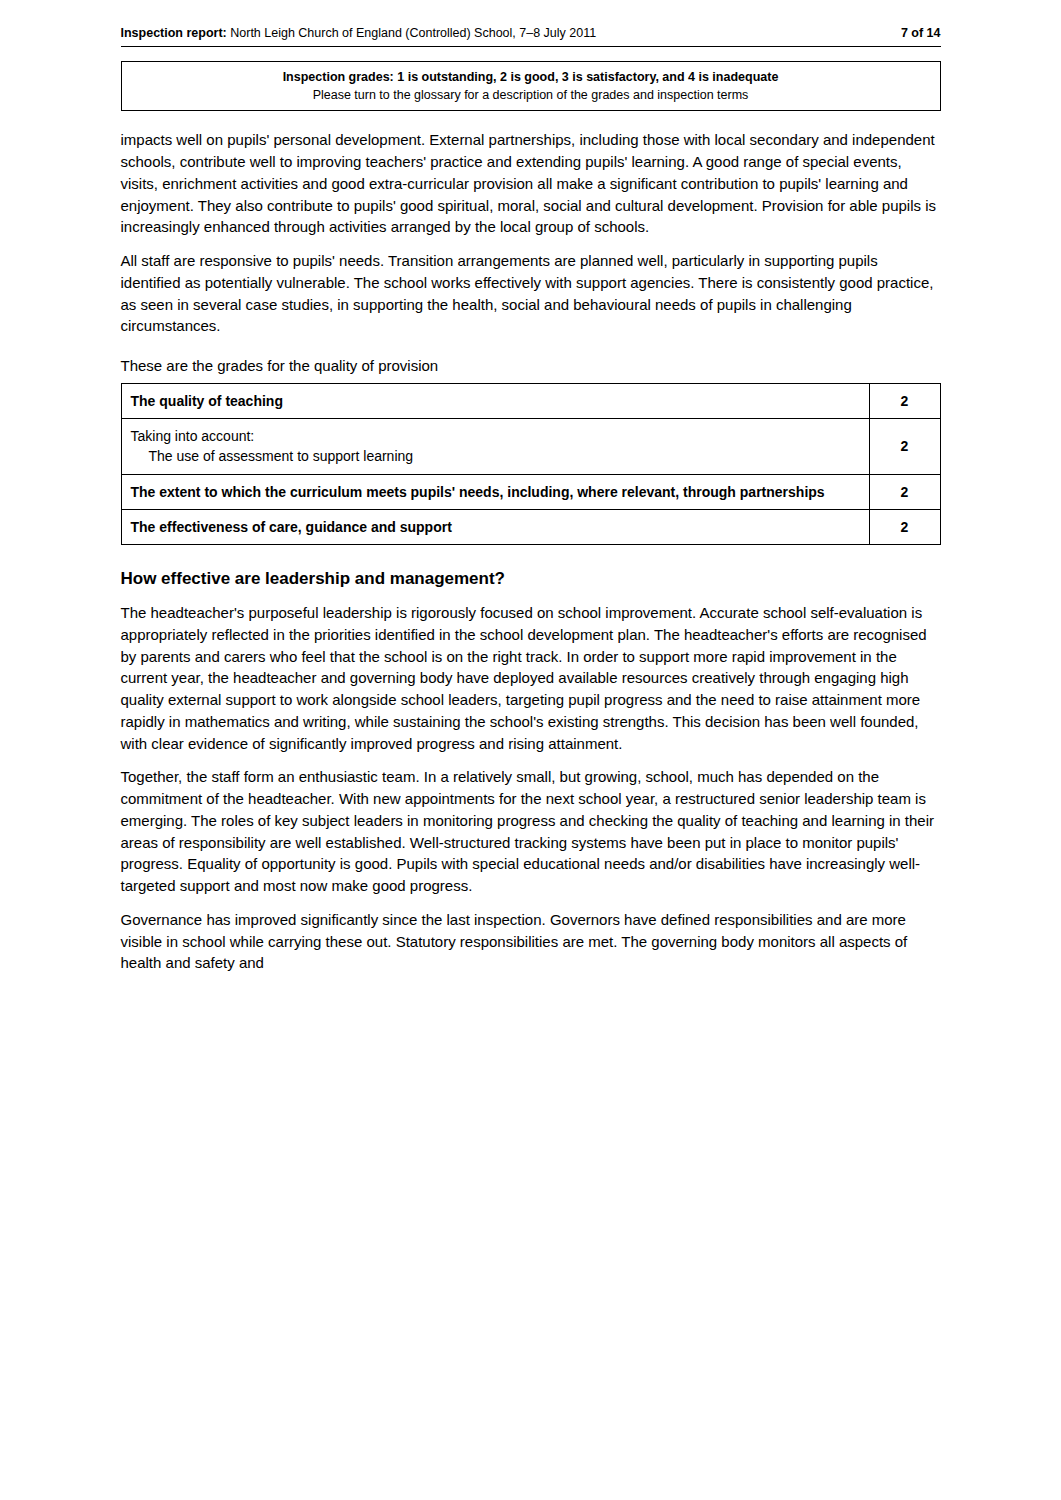Inspection report: North Leigh Church of England (Controlled) School, 7–8 July 2011
7 of 14
Inspection grades: 1 is outstanding, 2 is good, 3 is satisfactory, and 4 is inadequate
Please turn to the glossary for a description of the grades and inspection terms
impacts well on pupils' personal development. External partnerships, including those with local secondary and independent schools, contribute well to improving teachers' practice and extending pupils' learning. A good range of special events, visits, enrichment activities and good extra-curricular provision all make a significant contribution to pupils' learning and enjoyment. They also contribute to pupils' good spiritual, moral, social and cultural development. Provision for able pupils is increasingly enhanced through activities arranged by the local group of schools.
All staff are responsive to pupils' needs. Transition arrangements are planned well, particularly in supporting pupils identified as potentially vulnerable. The school works effectively with support agencies. There is consistently good practice, as seen in several case studies, in supporting the health, social and behavioural needs of pupils in challenging circumstances.
These are the grades for the quality of provision
| The quality of teaching | 2 |
| Taking into account: The use of assessment to support learning | 2 |
| The extent to which the curriculum meets pupils' needs, including, where relevant, through partnerships | 2 |
| The effectiveness of care, guidance and support | 2 |
How effective are leadership and management?
The headteacher's purposeful leadership is rigorously focused on school improvement. Accurate school self-evaluation is appropriately reflected in the priorities identified in the school development plan. The headteacher's efforts are recognised by parents and carers who feel that the school is on the right track. In order to support more rapid improvement in the current year, the headteacher and governing body have deployed available resources creatively through engaging high quality external support to work alongside school leaders, targeting pupil progress and the need to raise attainment more rapidly in mathematics and writing, while sustaining the school's existing strengths. This decision has been well founded, with clear evidence of significantly improved progress and rising attainment.
Together, the staff form an enthusiastic team. In a relatively small, but growing, school, much has depended on the commitment of the headteacher. With new appointments for the next school year, a restructured senior leadership team is emerging. The roles of key subject leaders in monitoring progress and checking the quality of teaching and learning in their areas of responsibility are well established. Well-structured tracking systems have been put in place to monitor pupils' progress. Equality of opportunity is good. Pupils with special educational needs and/or disabilities have increasingly well-targeted support and most now make good progress.
Governance has improved significantly since the last inspection. Governors have defined responsibilities and are more visible in school while carrying these out. Statutory responsibilities are met. The governing body monitors all aspects of health and safety and